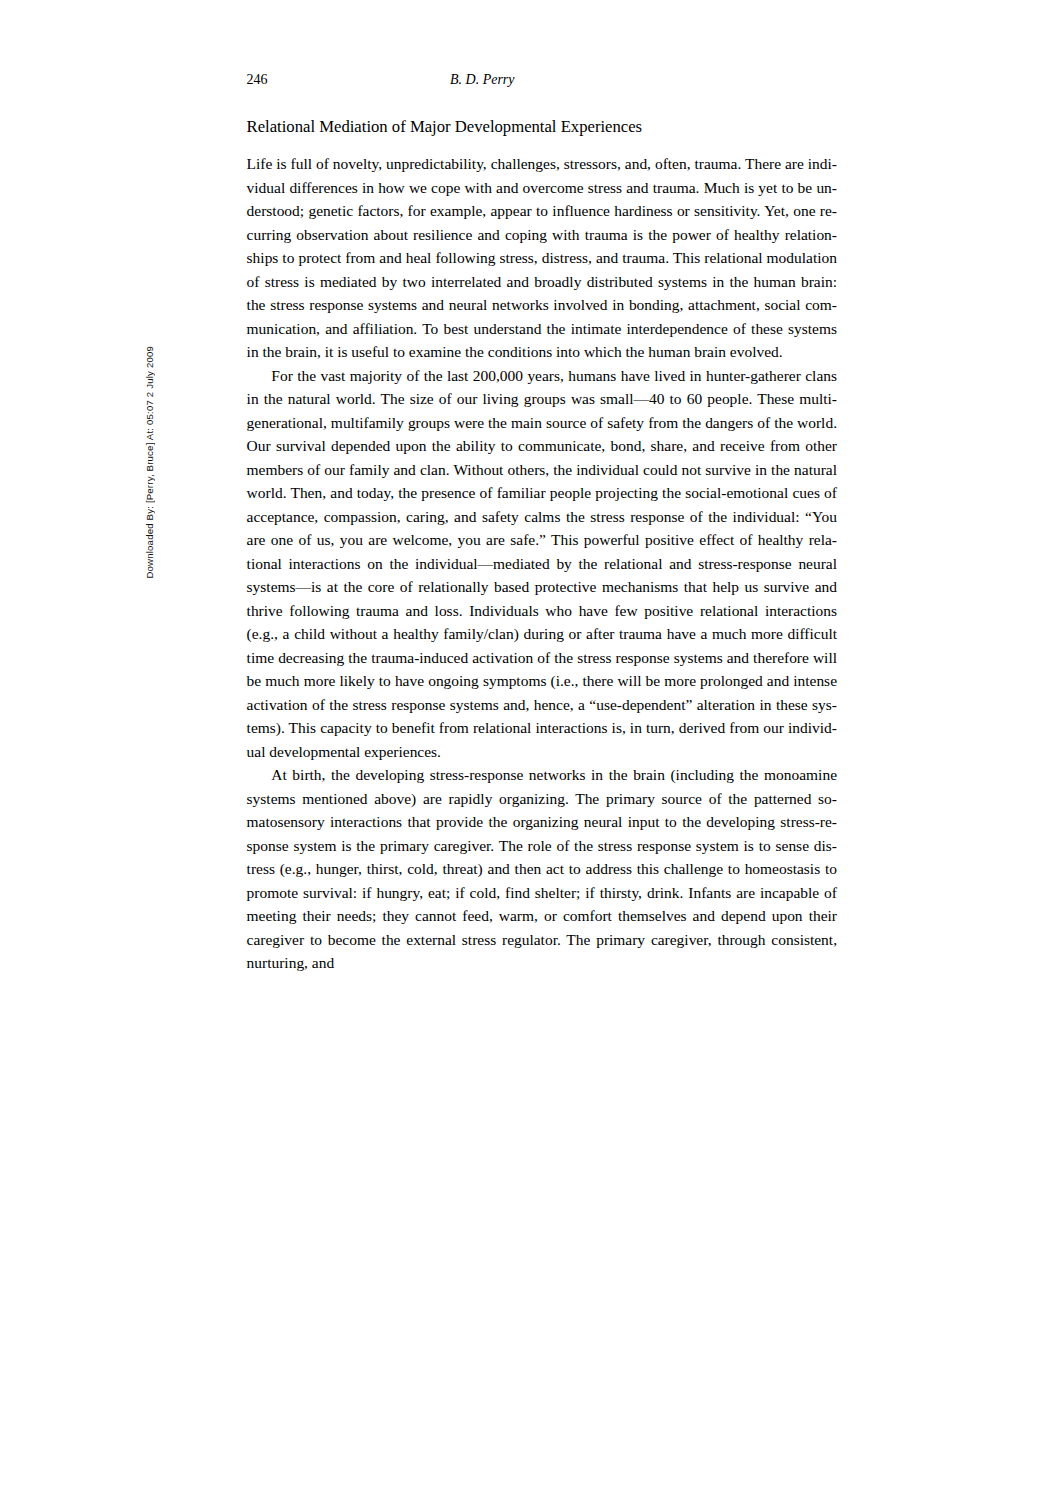Downloaded By: [Perry, Bruce] At: 05:07 2 July 2009
246 B. D. Perry
Relational Mediation of Major Developmental Experiences
Life is full of novelty, unpredictability, challenges, stressors, and, often, trauma. There are individual differences in how we cope with and overcome stress and trauma. Much is yet to be understood; genetic factors, for example, appear to influence hardiness or sensitivity. Yet, one recurring observation about resilience and coping with trauma is the power of healthy relationships to protect from and heal following stress, distress, and trauma. This relational modulation of stress is mediated by two interrelated and broadly distributed systems in the human brain: the stress response systems and neural networks involved in bonding, attachment, social communication, and affiliation. To best understand the intimate interdependence of these systems in the brain, it is useful to examine the conditions into which the human brain evolved.
For the vast majority of the last 200,000 years, humans have lived in hunter-gatherer clans in the natural world. The size of our living groups was small—40 to 60 people. These multigenerational, multifamily groups were the main source of safety from the dangers of the world. Our survival depended upon the ability to communicate, bond, share, and receive from other members of our family and clan. Without others, the individual could not survive in the natural world. Then, and today, the presence of familiar people projecting the social-emotional cues of acceptance, compassion, caring, and safety calms the stress response of the individual: “You are one of us, you are welcome, you are safe.” This powerful positive effect of healthy relational interactions on the individual—mediated by the relational and stress-response neural systems—is at the core of relationally based protective mechanisms that help us survive and thrive following trauma and loss. Individuals who have few positive relational interactions (e.g., a child without a healthy family/clan) during or after trauma have a much more difficult time decreasing the trauma-induced activation of the stress response systems and therefore will be much more likely to have ongoing symptoms (i.e., there will be more prolonged and intense activation of the stress response systems and, hence, a “use-dependent” alteration in these systems). This capacity to benefit from relational interactions is, in turn, derived from our individual developmental experiences.
At birth, the developing stress-response networks in the brain (including the monoamine systems mentioned above) are rapidly organizing. The primary source of the patterned somatosensory interactions that provide the organizing neural input to the developing stress-response system is the primary caregiver. The role of the stress response system is to sense distress (e.g., hunger, thirst, cold, threat) and then act to address this challenge to homeostasis to promote survival: if hungry, eat; if cold, find shelter; if thirsty, drink. Infants are incapable of meeting their needs; they cannot feed, warm, or comfort themselves and depend upon their caregiver to become the external stress regulator. The primary caregiver, through consistent, nurturing, and